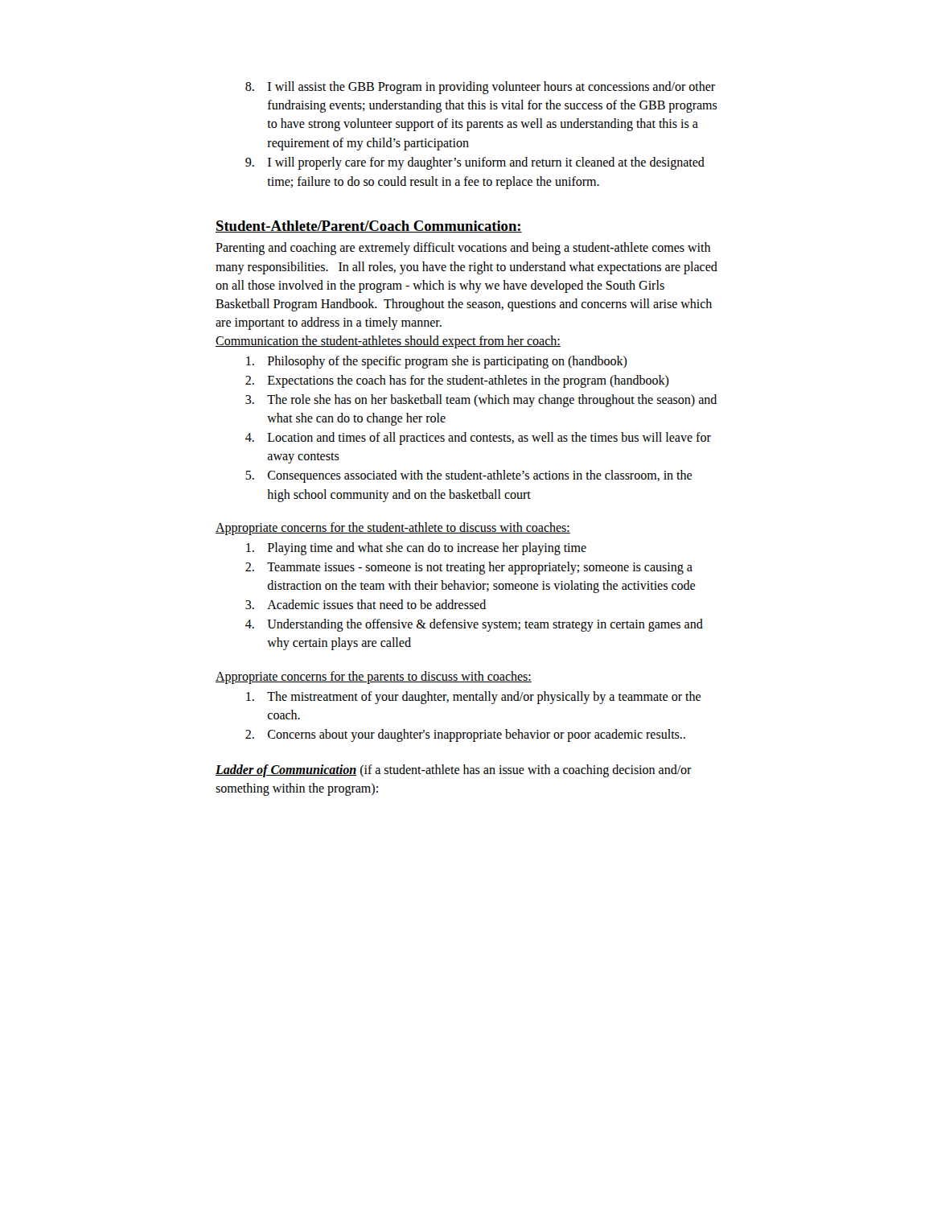I will assist the GBB Program in providing volunteer hours at concessions and/or other fundraising events; understanding that this is vital for the success of the GBB programs to have strong volunteer support of its parents as well as understanding that this is a requirement of my child’s participation
I will properly care for my daughter’s uniform and return it cleaned at the designated time; failure to do so could result in a fee to replace the uniform.
Student-Athlete/Parent/Coach Communication:
Parenting and coaching are extremely difficult vocations and being a student-athlete comes with many responsibilities. In all roles, you have the right to understand what expectations are placed on all those involved in the program - which is why we have developed the South Girls Basketball Program Handbook. Throughout the season, questions and concerns will arise which are important to address in a timely manner.
Communication the student-athletes should expect from her coach:
Philosophy of the specific program she is participating on (handbook)
Expectations the coach has for the student-athletes in the program (handbook)
The role she has on her basketball team (which may change throughout the season) and what she can do to change her role
Location and times of all practices and contests, as well as the times bus will leave for away contests
Consequences associated with the student-athlete’s actions in the classroom, in the high school community and on the basketball court
Appropriate concerns for the student-athlete to discuss with coaches:
Playing time and what she can do to increase her playing time
Teammate issues - someone is not treating her appropriately; someone is causing a distraction on the team with their behavior; someone is violating the activities code
Academic issues that need to be addressed
Understanding the offensive & defensive system; team strategy in certain games and why certain plays are called
Appropriate concerns for the parents to discuss with coaches:
The mistreatment of your daughter, mentally and/or physically by a teammate or the coach.
Concerns about your daughter's inappropriate behavior or poor academic results..
Ladder of Communication (if a student-athlete has an issue with a coaching decision and/or something within the program):